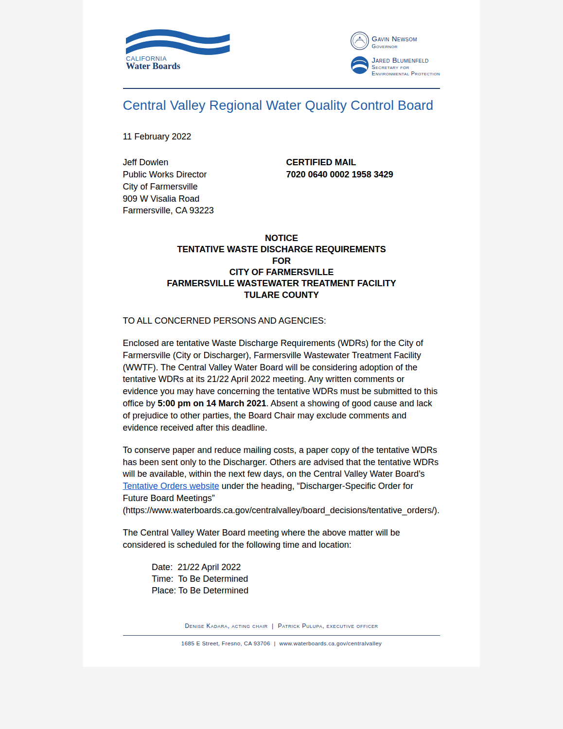CALIFORNIA Water Boards
Gavin Newsom Governor
Jared Blumenfeld Secretary for
Environmental Protection
Central Valley Regional Water Quality Control Board
11 February 2022
Jeff Dowlen Public Works Director City of Farmersville 909 W Visalia Road Farmersville, CA 93223
CERTIFIED MAIL 7020 0640 0002 1958 3429
NOTICE
TENTATIVE WASTE DISCHARGE REQUIREMENTS
FOR
CITY OF FARMERSVILLE
FARMERSVILLE WASTEWATER TREATMENT FACILITY
TULARE COUNTY
TO ALL CONCERNED PERSONS AND AGENCIES:
Enclosed are tentative Waste Discharge Requirements (WDRs) for the City of Farmersville (City or Discharger), Farmersville Wastewater Treatment Facility (WWTF). The Central Valley Water Board will be considering adoption of the tentative WDRs at its 21/22 April 2022 meeting. Any written comments or evidence you may have concerning the tentative WDRs must be submitted to this office by 5:00 pm on 14 March 2021. Absent a showing of good cause and lack of prejudice to other parties, the Board Chair may exclude comments and evidence received after this deadline.
To conserve paper and reduce mailing costs, a paper copy of the tentative WDRs has been sent only to the Discharger. Others are advised that the tentative WDRs will be available, within the next few days, on the Central Valley Water Board’s Tentative Orders website under the heading, “Discharger-Specific Order for Future Board Meetings” (https://www.waterboards.ca.gov/centralvalley/board_decisions/tentative_orders/).
The Central Valley Water Board meeting where the above matter will be considered is scheduled for the following time and location:
Date: 21/22 April 2022
Time: To Be Determined
Place: To Be Determined
Denise Kadara, acting chair | Patrick Pulupa, executive officer
1685 E Street, Fresno, CA 93706 | www.waterboards.ca.gov/centralvalley